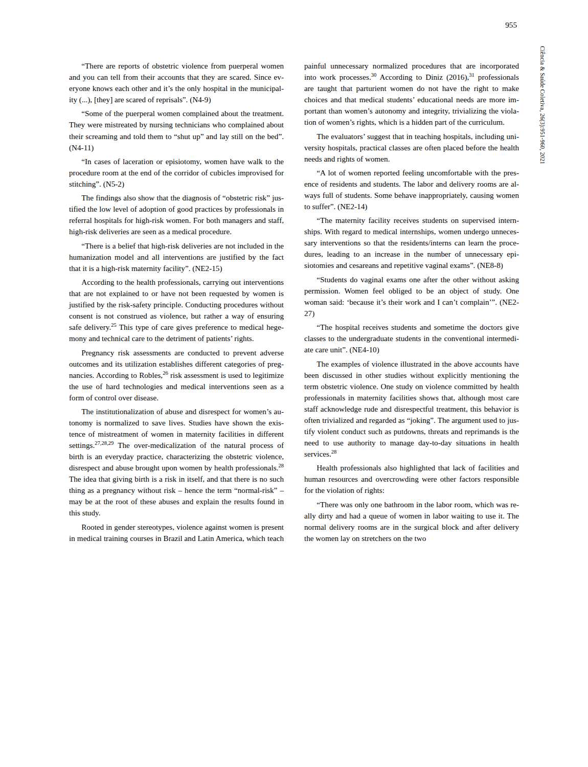955
Ciência & Saúde Coletiva, 26(3):951-960, 2021
“There are reports of obstetric violence from puerperal women and you can tell from their accounts that they are scared. Since everyone knows each other and it’s the only hospital in the municipality (...), [they] are scared of reprisals”. (N4-9)
“Some of the puerperal women complained about the treatment. They were mistreated by nursing technicians who complained about their screaming and told them to “shut up” and lay still on the bed”. (N4-11)
“In cases of laceration or episiotomy, women have walk to the procedure room at the end of the corridor of cubicles improvised for stitching”. (N5-2)
The findings also show that the diagnosis of “obstetric risk” justified the low level of adoption of good practices by professionals in referral hospitals for high-risk women. For both managers and staff, high-risk deliveries are seen as a medical procedure.
“There is a belief that high-risk deliveries are not included in the humanization model and all interventions are justified by the fact that it is a high-risk maternity facility”. (NE2-15)
According to the health professionals, carrying out interventions that are not explained to or have not been requested by women is justified by the risk-safety principle. Conducting procedures without consent is not construed as violence, but rather a way of ensuring safe delivery.25 This type of care gives preference to medical hegemony and technical care to the detriment of patients’ rights.
Pregnancy risk assessments are conducted to prevent adverse outcomes and its utilization establishes different categories of pregnancies. According to Robles,26 risk assessment is used to legitimize the use of hard technologies and medical interventions seen as a form of control over disease.
The institutionalization of abuse and disrespect for women’s autonomy is normalized to save lives. Studies have shown the existence of mistreatment of women in maternity facilities in different settings.27,28,29 The over-medicalization of the natural process of birth is an everyday practice, characterizing the obstetric violence, disrespect and abuse brought upon women by health professionals.28 The idea that giving birth is a risk in itself, and that there is no such thing as a pregnancy without risk – hence the term “normal-risk” – may be at the root of these abuses and explain the results found in this study.
Rooted in gender stereotypes, violence against women is present in medical training courses in Brazil and Latin America, which teach painful unnecessary normalized procedures that are incorporated into work processes.30 According to Diniz (2016),31 professionals are taught that parturient women do not have the right to make choices and that medical students’ educational needs are more important than women’s autonomy and integrity, trivializing the violation of women’s rights, which is a hidden part of the curriculum.
The evaluators’ suggest that in teaching hospitals, including university hospitals, practical classes are often placed before the health needs and rights of women.
“A lot of women reported feeling uncomfortable with the presence of residents and students. The labor and delivery rooms are always full of students. Some behave inappropriately, causing women to suffer”. (NE2-14)
“The maternity facility receives students on supervised internships. With regard to medical internships, women undergo unnecessary interventions so that the residents/interns can learn the procedures, leading to an increase in the number of unnecessary episiotomies and cesareans and repetitive vaginal exams”. (NE8-8)
“Students do vaginal exams one after the other without asking permission. Women feel obliged to be an object of study. One woman said: ‘because it’s their work and I can’t complain’”. (NE2-27)
“The hospital receives students and sometime the doctors give classes to the undergraduate students in the conventional intermediate care unit”. (NE4-10)
The examples of violence illustrated in the above accounts have been discussed in other studies without explicitly mentioning the term obstetric violence. One study on violence committed by health professionals in maternity facilities shows that, although most care staff acknowledge rude and disrespectful treatment, this behavior is often trivialized and regarded as “joking”. The argument used to justify violent conduct such as putdowns, threats and reprimands is the need to use authority to manage day-to-day situations in health services.28
Health professionals also highlighted that lack of facilities and human resources and overcrowding were other factors responsible for the violation of rights:
“There was only one bathroom in the labor room, which was really dirty and had a queue of women in labor waiting to use it. The normal delivery rooms are in the surgical block and after delivery the women lay on stretchers on the two